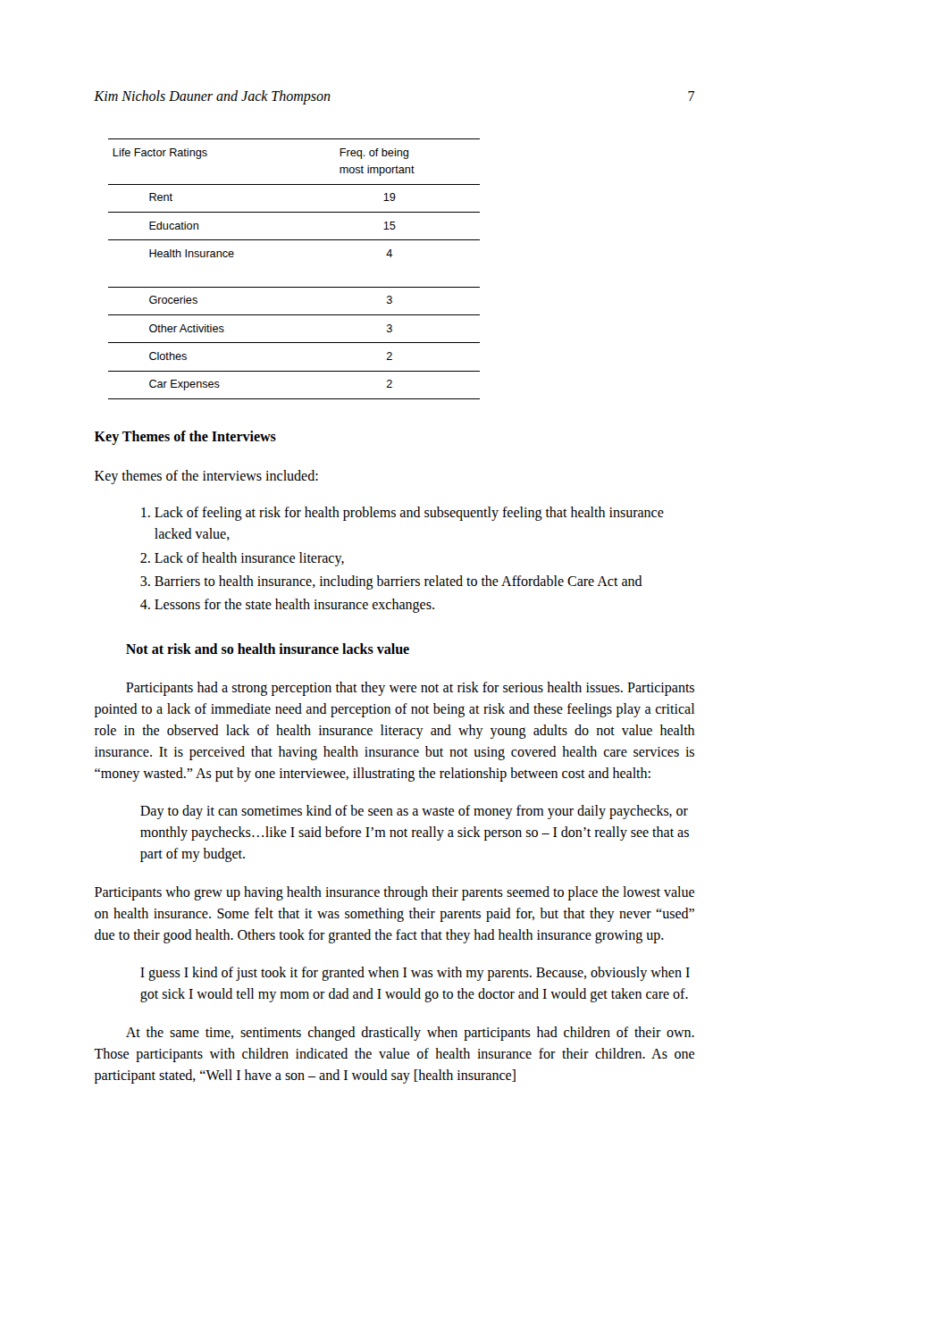Kim Nichols Dauner and Jack Thompson 7
| Life Factor Ratings | Freq. of being most important |
| --- | --- |
| Rent | 19 |
| Education | 15 |
| Health Insurance | 4 |
| Groceries | 3 |
| Other Activities | 3 |
| Clothes | 2 |
| Car Expenses | 2 |
Key Themes of the Interviews
Key themes of the interviews included:
Lack of feeling at risk for health problems and subsequently feeling that health insurance lacked value,
Lack of health insurance literacy,
Barriers to health insurance, including barriers related to the Affordable Care Act and
Lessons for the state health insurance exchanges.
Not at risk and so health insurance lacks value
Participants had a strong perception that they were not at risk for serious health issues. Participants pointed to a lack of immediate need and perception of not being at risk and these feelings play a critical role in the observed lack of health insurance literacy and why young adults do not value health insurance. It is perceived that having health insurance but not using covered health care services is “money wasted.” As put by one interviewee, illustrating the relationship between cost and health:
Day to day it can sometimes kind of be seen as a waste of money from your daily paychecks, or monthly paychecks…like I said before I’m not really a sick person so – I don’t really see that as part of my budget.
Participants who grew up having health insurance through their parents seemed to place the lowest value on health insurance. Some felt that it was something their parents paid for, but that they never “used” due to their good health. Others took for granted the fact that they had health insurance growing up.
I guess I kind of just took it for granted when I was with my parents. Because, obviously when I got sick I would tell my mom or dad and I would go to the doctor and I would get taken care of.
At the same time, sentiments changed drastically when participants had children of their own. Those participants with children indicated the value of health insurance for their children. As one participant stated, “Well I have a son – and I would say [health insurance]